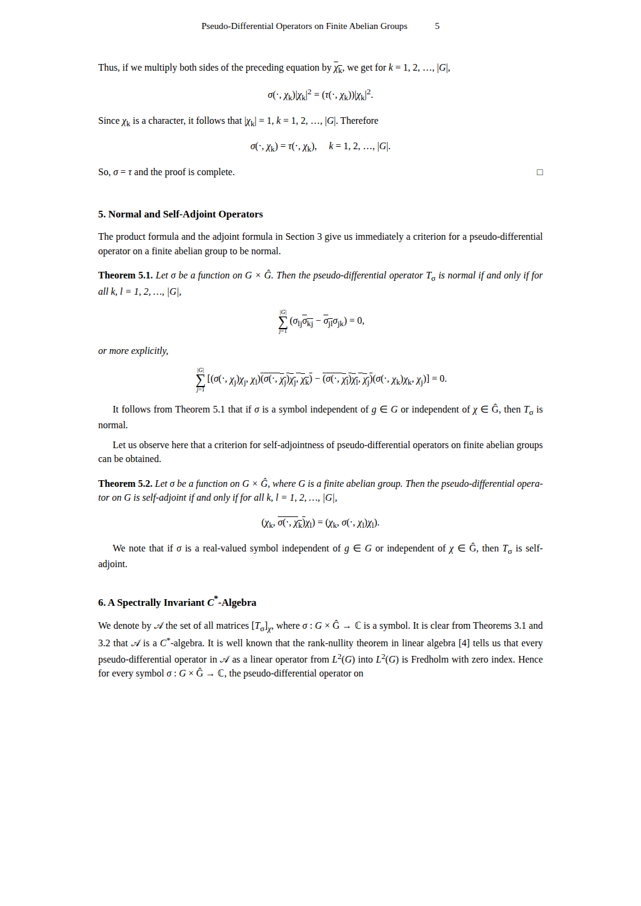Pseudo-Differential Operators on Finite Abelian Groups 5
Thus, if we multiply both sides of the preceding equation by χk, we get for k = 1, 2, …, |G|,
σ(·, χk)|χk|2 = (τ(·, χk))|χk|2.
Since χk is a character, it follows that |χk| = 1, k = 1, 2, …, |G|. Therefore
σ(·, χk) = τ(·, χk), k = 1, 2, …, |G|.
So, σ = τ and the proof is complete. □
5. Normal and Self-Adjoint Operators
The product formula and the adjoint formula in Section 3 give us immediately a criterion for a pseudo-differential operator on a finite abelian group to be normal.
Theorem 5.1. Let σ be a function on G × Ĝ. Then the pseudo-differential operator Tσ is normal if and only if for all k, l = 1, 2, …, |G|,
|G|∑j=1(σljσkj − σjl σjk) = 0,
or more explicitly,
|G|∑j=1[(σ(·, χj)χj, χl)(σ(·, χj)χj, χk) − (σ(·, χl)χl, χj)(σ(·, χk)χk, χj)] = 0.
It follows from Theorem 5.1 that if σ is a symbol independent of g ∈ G or independent of χ ∈ Ĝ, then Tσ is normal.
Let us observe here that a criterion for self-adjointness of pseudo-differential operators on finite abelian groups can be obtained.
Theorem 5.2. Let σ be a function on G × Ĝ, where G is a finite abelian group. Then the pseudo-differential operator on G is self-adjoint if and only if for all k, l = 1, 2, …, |G|,
(χk, σ(·, χk) χl) = (χk, σ(·, χl)χl).
We note that if σ is a real-valued symbol independent of g ∈ G or independent of χ ∈ Ĝ, then Tσ is self-adjoint.
6. A Spectrally Invariant C*-Algebra
We denote by 𝒜 the set of all matrices [Tσ]χ, where σ : G × Ĝ → ℂ is a symbol. It is clear from Theorems 3.1 and 3.2 that 𝒜 is a C*-algebra. It is well known that the rank-nullity theorem in linear algebra [4] tells us that every pseudo-differential operator in 𝒜 as a linear operator from L2(G) into L2(G) is Fredholm with zero index. Hence for every symbol σ : G × Ĝ → ℂ, the pseudo-differential operator on